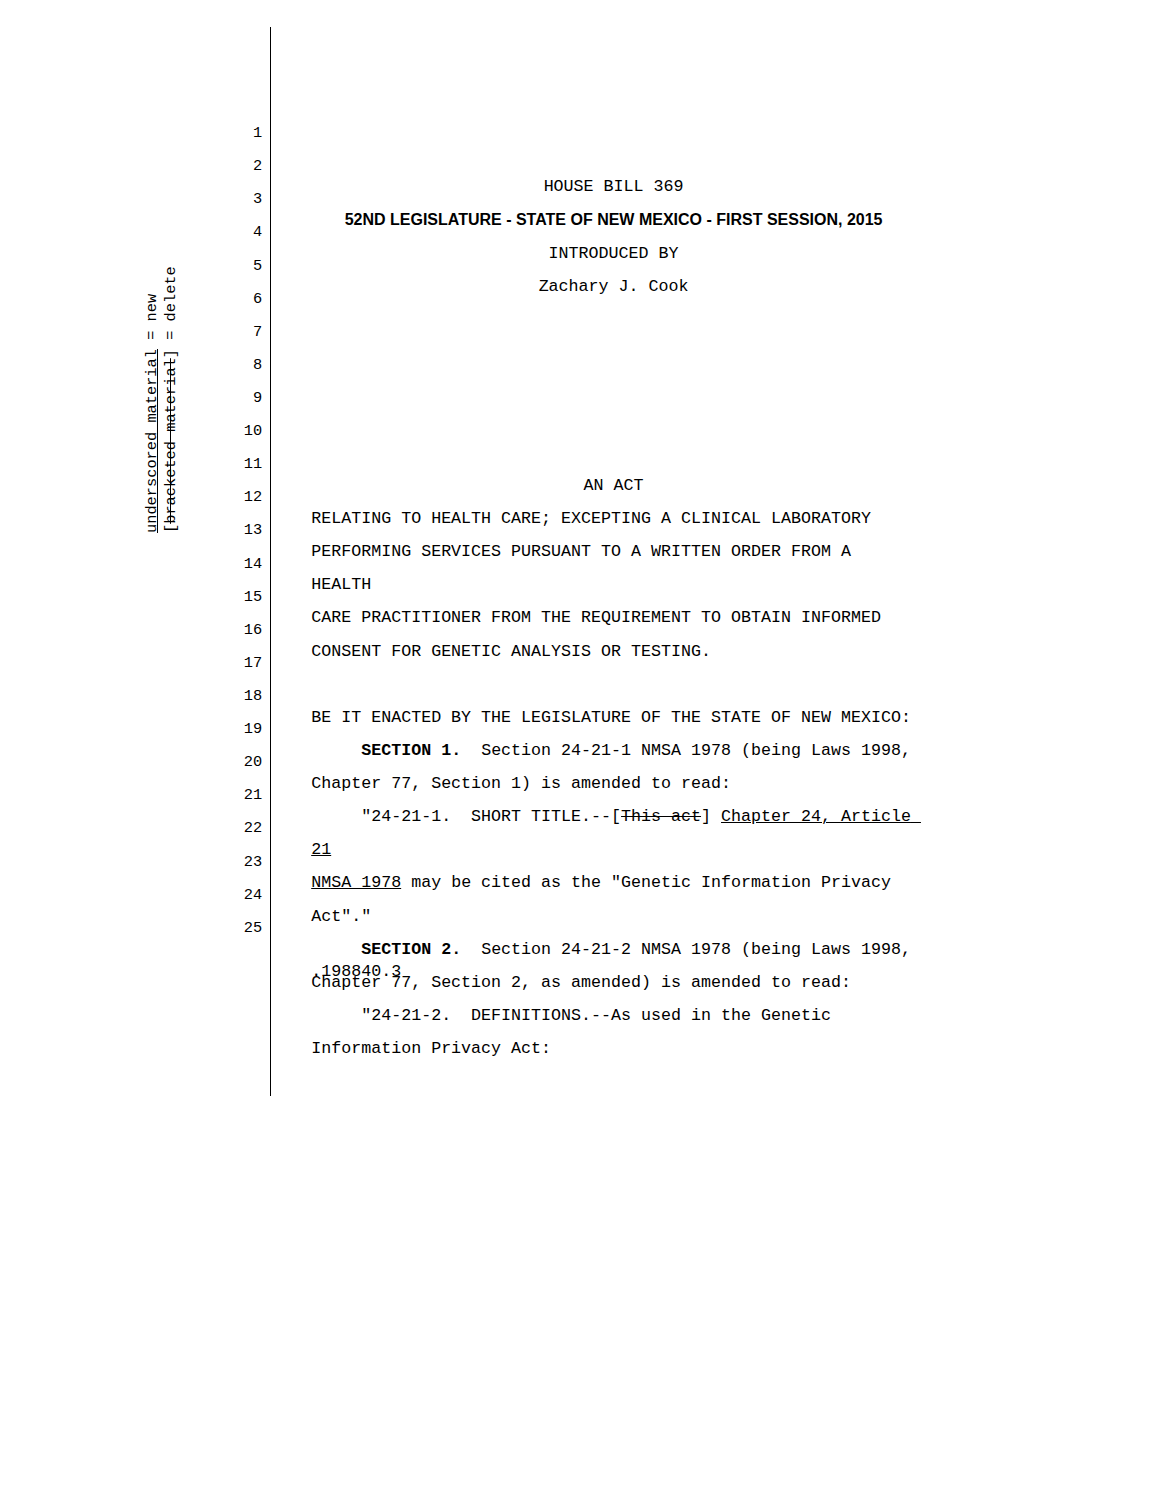1
2
3
4
5
6
7
8
9
10
11
12
13
14
15
16
17
18
19
20
21
22
23
24
25
underscored material = new
[bracketed material] = delete
HOUSE BILL 369
52ND LEGISLATURE - STATE OF NEW MEXICO - FIRST SESSION, 2015
INTRODUCED BY
Zachary J. Cook
AN ACT
RELATING TO HEALTH CARE; EXCEPTING A CLINICAL LABORATORY
PERFORMING SERVICES PURSUANT TO A WRITTEN ORDER FROM A HEALTH
CARE PRACTITIONER FROM THE REQUIREMENT TO OBTAIN INFORMED
CONSENT FOR GENETIC ANALYSIS OR TESTING.
BE IT ENACTED BY THE LEGISLATURE OF THE STATE OF NEW MEXICO:
SECTION 1. Section 24-21-1 NMSA 1978 (being Laws 1998,
Chapter 77, Section 1) is amended to read:
"24-21-1. SHORT TITLE.--[This act] Chapter 24, Article 21
NMSA 1978 may be cited as the "Genetic Information Privacy
Act"."
SECTION 2. Section 24-21-2 NMSA 1978 (being Laws 1998,
Chapter 77, Section 2, as amended) is amended to read:
"24-21-2. DEFINITIONS.--As used in the Genetic
Information Privacy Act:
.198840.3